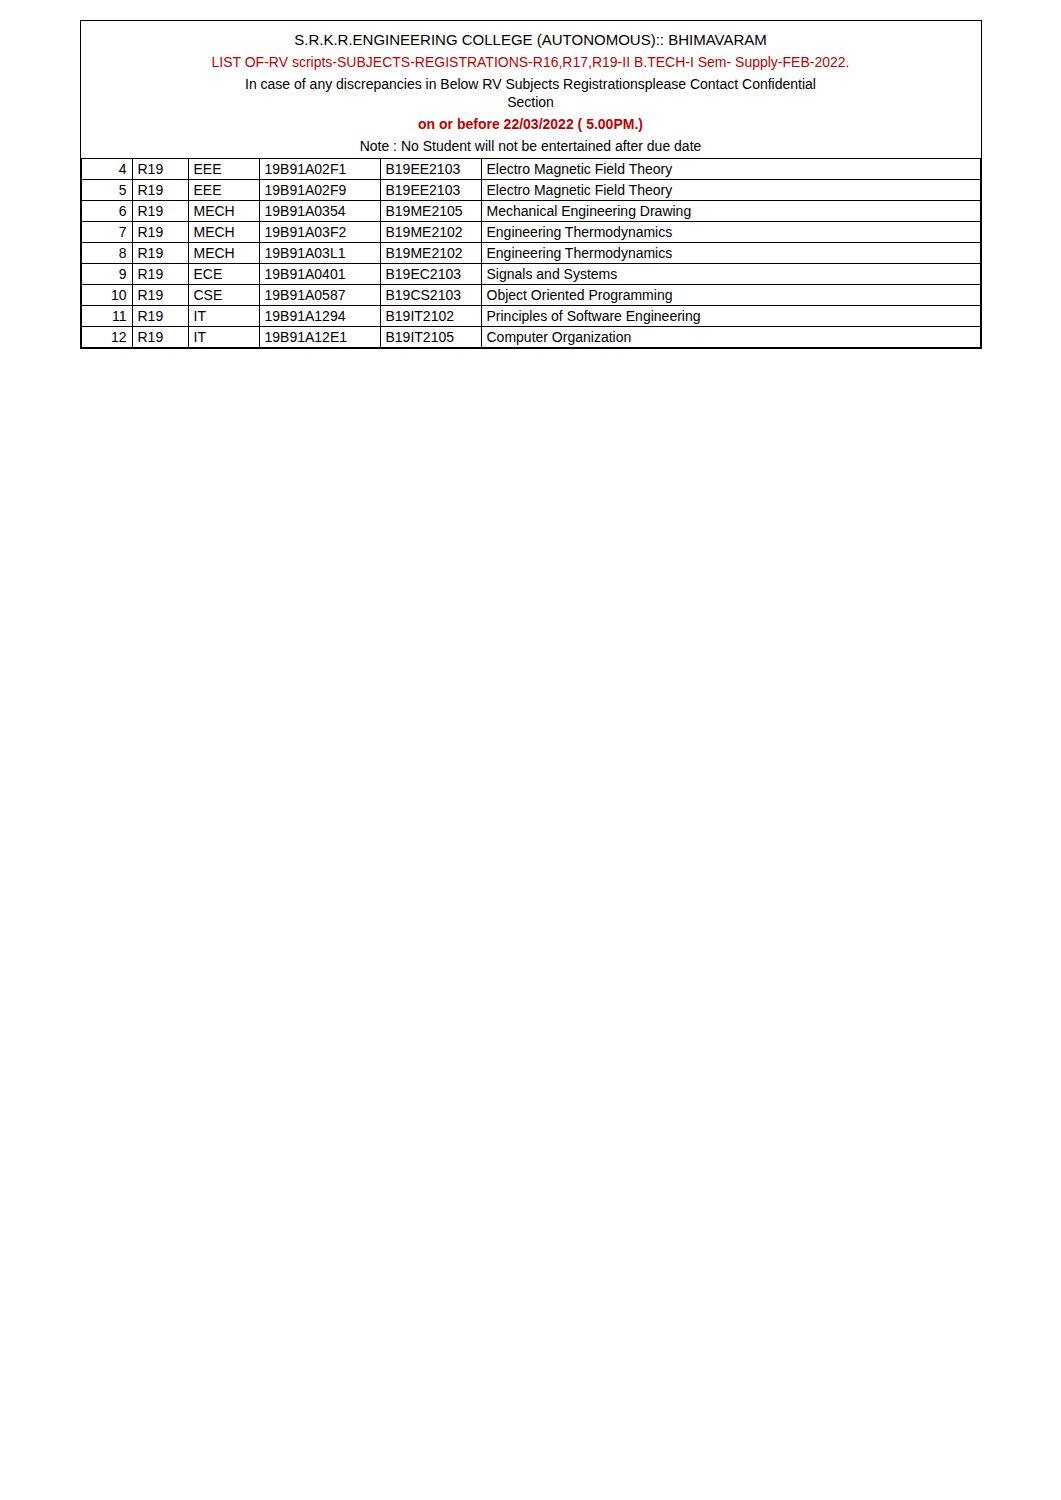S.R.K.R.ENGINEERING COLLEGE (AUTONOMOUS):: BHIMAVARAM
LIST OF-RV scripts-SUBJECTS-REGISTRATIONS-R16,R17,R19-II B.TECH-I Sem- Supply-FEB-2022.
In case of any discrepancies in Below RV Subjects Registrationsplease Contact Confidential
Section
on or before 22/03/2022 ( 5.00PM.)
Note : No Student will not be entertained after due date
| 4 | R19 | EEE | 19B91A02F1 | B19EE2103 | Electro Magnetic Field Theory |
| 5 | R19 | EEE | 19B91A02F9 | B19EE2103 | Electro Magnetic Field Theory |
| 6 | R19 | MECH | 19B91A0354 | B19ME2105 | Mechanical Engineering Drawing |
| 7 | R19 | MECH | 19B91A03F2 | B19ME2102 | Engineering Thermodynamics |
| 8 | R19 | MECH | 19B91A03L1 | B19ME2102 | Engineering Thermodynamics |
| 9 | R19 | ECE | 19B91A0401 | B19EC2103 | Signals and Systems |
| 10 | R19 | CSE | 19B91A0587 | B19CS2103 | Object Oriented Programming |
| 11 | R19 | IT | 19B91A1294 | B19IT2102 | Principles of Software Engineering |
| 12 | R19 | IT | 19B91A12E1 | B19IT2105 | Computer Organization |